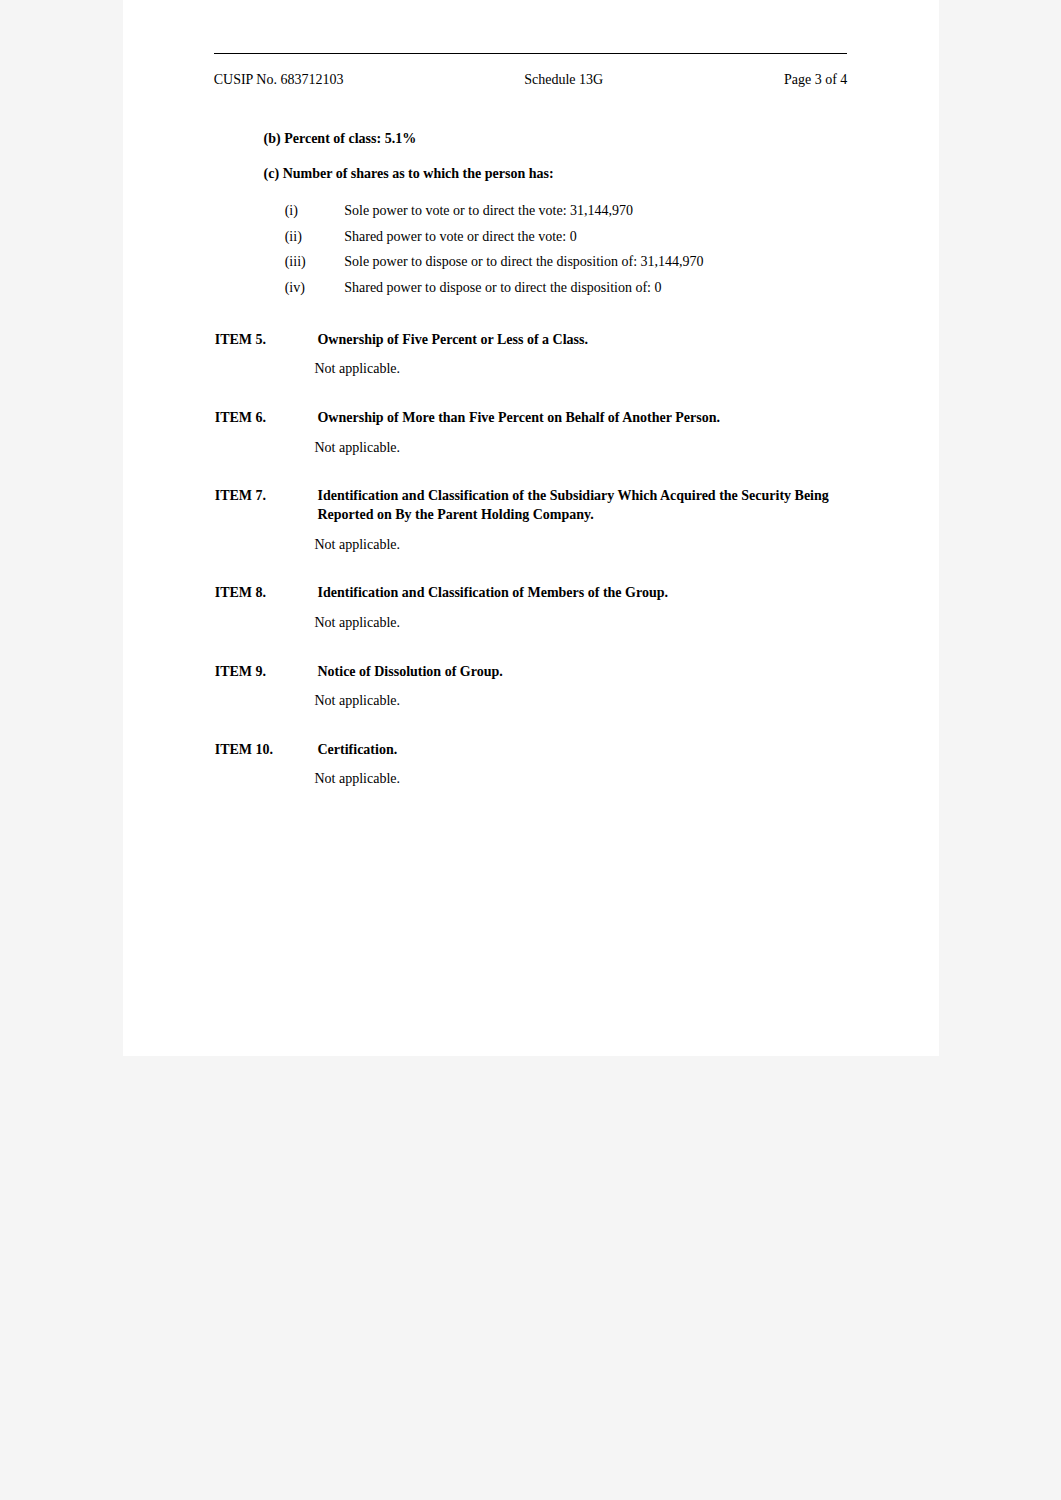CUSIP No. 683712103
Schedule 13G
Page 3 of 4
(b) Percent of class: 5.1%
(c) Number of shares as to which the person has:
| (i) | Sole power to vote or to direct the vote: 31,144,970 |
| (ii) | Shared power to vote or direct the vote: 0 |
| (iii) | Sole power to dispose or to direct the disposition of: 31,144,970 |
| (iv) | Shared power to dispose or to direct the disposition of: 0 |
| ITEM 5. | Ownership of Five Percent or Less of a Class. |
Not applicable.
| ITEM 6. | Ownership of More than Five Percent on Behalf of Another Person. |
Not applicable.
| ITEM 7. | Identification and Classification of the Subsidiary Which Acquired the Security Being Reported on By the Parent Holding Company. |
Not applicable.
| ITEM 8. | Identification and Classification of Members of the Group. |
Not applicable.
| ITEM 9. | Notice of Dissolution of Group. |
Not applicable.
| ITEM 10. | Certification. |
Not applicable.